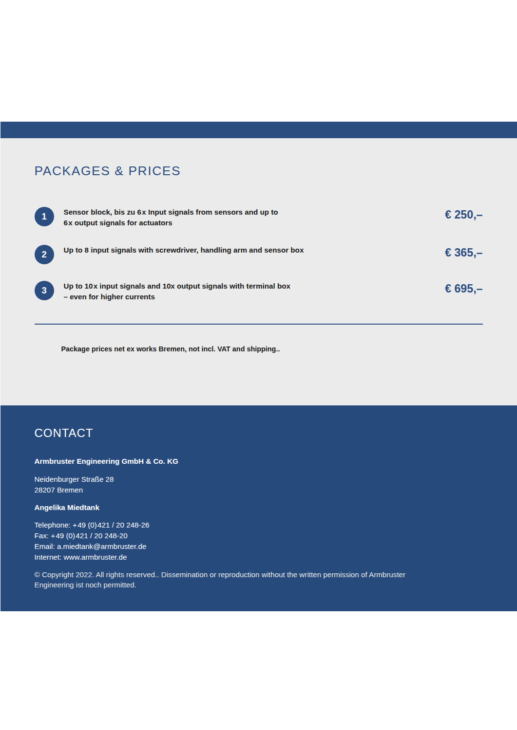PACKAGES & PRICES
| 1 | Sensor block, bis zu 6 x Input signals from sensors and up to 6 x output signals for actuators | € 250,– |
| 2 | Up to 8 input signals with screwdriver, handling arm and sensor box | € 365,– |
| 3 | Up to 10 x input signals and 10x output signals with terminal box – even for higher currents | € 695,– |
Package prices net ex works Bremen, not incl. VAT and shipping..
CONTACT
Armbruster Engineering GmbH & Co. KG
Neidenburger Straße 28
28207 Bremen
Angelika Miedtank
Telephone: + 49 (0) 421 / 20 248‑26
Fax: + 49 (0) 421 / 20 248‑20
Email: a.miedtank@armbruster.de
Internet: www.armbruster.de
© Copyright 2022. All rights reserved.. Dissemination or reproduction without the written permission of Armbruster
Engineering ist noch permitted.